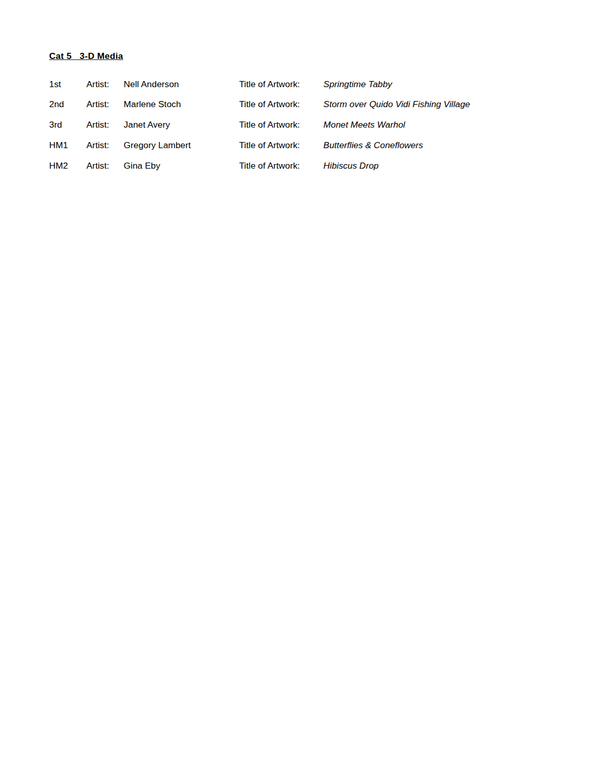Cat 5 3-D Media
| 1st | Artist: | Nell Anderson | Title of Artwork: | Springtime Tabby |
| 2nd | Artist: | Marlene Stoch | Title of Artwork: | Storm over Quido Vidi Fishing Village |
| 3rd | Artist: | Janet Avery | Title of Artwork: | Monet Meets Warhol |
| HM1 | Artist: | Gregory Lambert | Title of Artwork: | Butterflies & Coneflowers |
| HM2 | Artist: | Gina Eby | Title of Artwork: | Hibiscus Drop |